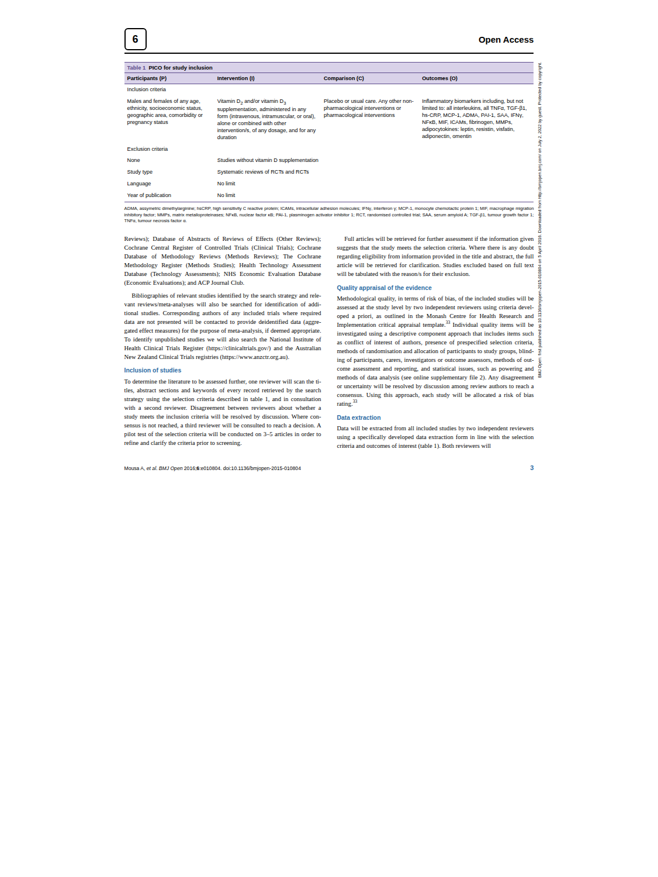BMJ Open: first published as 10.1136/bmjopen-2015-010804 on 5 April 2016. Downloaded from http://bmjopen.bmj.com/ on July 2, 2022 by guest. Protected by copyright.
6
Open Access
Table 1 PICO for study inclusion
| Participants (P) | Intervention (I) | Comparison (C) | Outcomes (O) |
| --- | --- | --- | --- |
| Inclusion criteria |
| Males and females of any age, ethnicity, socioeconomic status, geographic area, comorbidity or pregnancy status | Vitamin D 2 and/or vitamin D 3 supplementation, administered in any form (intravenous, intramuscular, or oral), alone or combined with other intervention/s, of any dosage, and for any duration | Placebo or usual care. Any other non-pharmacological interventions or pharmacological interventions | Inflammatory biomarkers including, but not limited to: all interleukins, all TNFα, TGF-β1, hs-CRP, MCP-1, ADMA, PAI-1, SAA, IFNγ, NFκB, MIF, ICAMs, fibrinogen, MMPs, adipocytokines: leptin, resistin, visfatin, adiponectin, omentin |
| Exclusion criteria |
| None | Studies without vitamin D supplementation |
| Study type | Systematic reviews of RCTs and RCTs |
| Language | No limit |
| Year of publication | No limit |
ADMA, assymetric dimethylarginine; hsCRP, high sensitivity C reactive protein; ICAMs, intracellular adhesion molecules; IFNγ, interferon γ; MCP-1, monocyte chemotactic protein 1; MIF, macrophage migration inhibitory factor; MMPs, matrix metalloproteinases; NFκB, nuclear factor κB; PAI-1, plasminogen activator inhibitor 1; RCT, randomised controlled trial; SAA, serum amyloid A; TGF-β1, tumour growth factor 1; TNFα, tumour necrosis factor α.
Reviews); Database of Abstracts of Reviews of Effects (Other Reviews); Cochrane Central Register of Controlled Trials (Clinical Trials); Cochrane Database of Methodology Reviews (Methods Reviews); The Cochrane Methodology Register (Methods Studies); Health Technology Assessment Database (Technology Assessments); NHS Economic Evaluation Database (Economic Evaluations); and ACP Journal Club.
Bibliographies of relevant studies identified by the search strategy and relevant reviews/meta-analyses will also be searched for identification of additional studies. Corresponding authors of any included trials where required data are not presented will be contacted to provide deidentified data (aggregated effect measures) for the purpose of meta-analysis, if deemed appropriate. To identify unpublished studies we will also search the National Institute of Health Clinical Trials Register (https://clinicaltrials.gov/) and the Australian New Zealand Clinical Trials registries (https://www.anzctr.org.au).
Inclusion of studies
To determine the literature to be assessed further, one reviewer will scan the titles, abstract sections and keywords of every record retrieved by the search strategy using the selection criteria described in table 1, and in consultation with a second reviewer. Disagreement between reviewers about whether a study meets the inclusion criteria will be resolved by discussion. Where consensus is not reached, a third reviewer will be consulted to reach a decision. A pilot test of the selection criteria will be conducted on 3–5 articles in order to refine and clarify the criteria prior to screening.
Full articles will be retrieved for further assessment if the information given suggests that the study meets the selection criteria. Where there is any doubt regarding eligibility from information provided in the title and abstract, the full article will be retrieved for clarification. Studies excluded based on full text will be tabulated with the reason/s for their exclusion.
Quality appraisal of the evidence
Methodological quality, in terms of risk of bias, of the included studies will be assessed at the study level by two independent reviewers using criteria developed a priori, as outlined in the Monash Centre for Health Research and Implementation critical appraisal template.33 Individual quality items will be investigated using a descriptive component approach that includes items such as conflict of interest of authors, presence of prespecified selection criteria, methods of randomisation and allocation of participants to study groups, blinding of participants, carers, investigators or outcome assessors, methods of outcome assessment and reporting, and statistical issues, such as powering and methods of data analysis (see online supplementary file 2). Any disagreement or uncertainty will be resolved by discussion among review authors to reach a consensus. Using this approach, each study will be allocated a risk of bias rating.33
Data extraction
Data will be extracted from all included studies by two independent reviewers using a specifically developed data extraction form in line with the selection criteria and outcomes of interest (table 1). Both reviewers will
Mousa A, et al. BMJ Open 2016;6:e010804. doi:10.1136/bmjopen-2015-010804
3